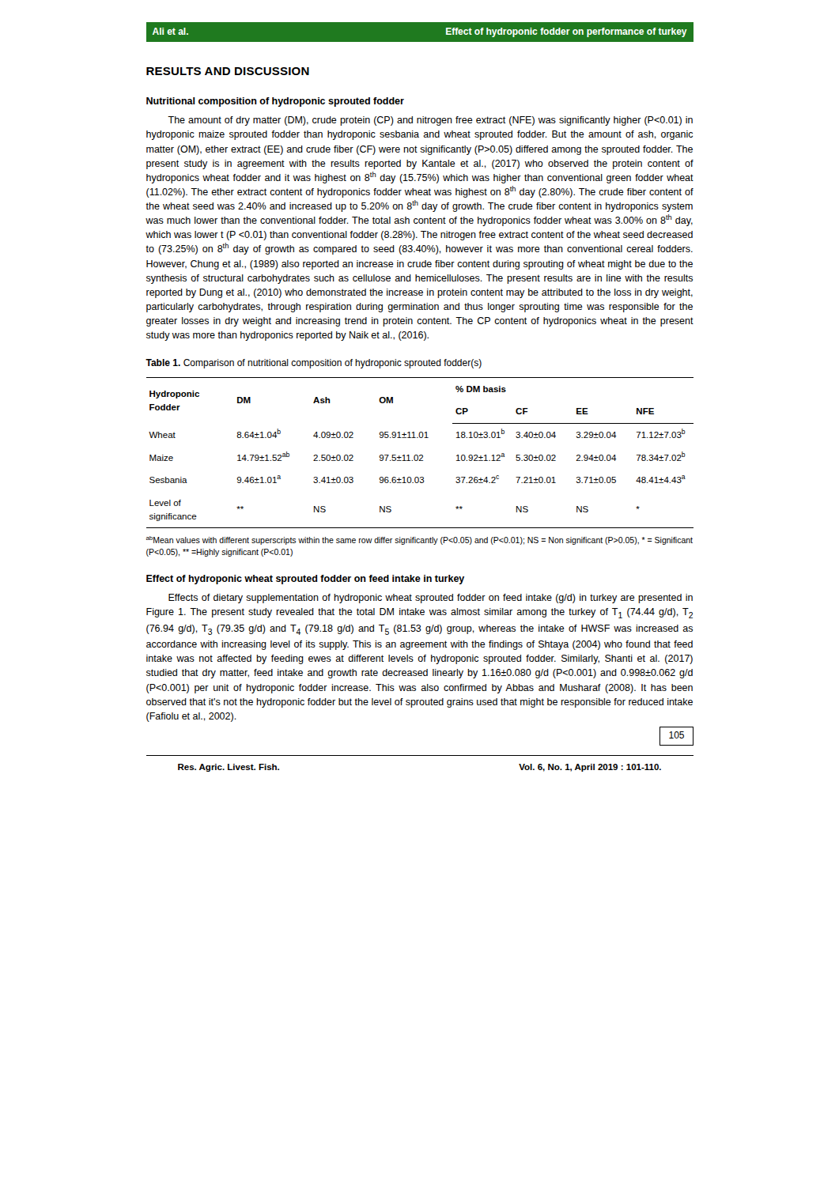Ali et al. Effect of hydroponic fodder on performance of turkey
RESULTS AND DISCUSSION
Nutritional composition of hydroponic sprouted fodder
The amount of dry matter (DM), crude protein (CP) and nitrogen free extract (NFE) was significantly higher (P<0.01) in hydroponic maize sprouted fodder than hydroponic sesbania and wheat sprouted fodder. But the amount of ash, organic matter (OM), ether extract (EE) and crude fiber (CF) were not significantly (P>0.05) differed among the sprouted fodder. The present study is in agreement with the results reported by Kantale et al., (2017) who observed the protein content of hydroponics wheat fodder and it was highest on 8th day (15.75%) which was higher than conventional green fodder wheat (11.02%). The ether extract content of hydroponics fodder wheat was highest on 8th day (2.80%). The crude fiber content of the wheat seed was 2.40% and increased up to 5.20% on 8th day of growth. The crude fiber content in hydroponics system was much lower than the conventional fodder. The total ash content of the hydroponics fodder wheat was 3.00% on 8th day, which was lower t (P <0.01) than conventional fodder (8.28%). The nitrogen free extract content of the wheat seed decreased to (73.25%) on 8th day of growth as compared to seed (83.40%), however it was more than conventional cereal fodders. However, Chung et al., (1989) also reported an increase in crude fiber content during sprouting of wheat might be due to the synthesis of structural carbohydrates such as cellulose and hemicelluloses. The present results are in line with the results reported by Dung et al., (2010) who demonstrated the increase in protein content may be attributed to the loss in dry weight, particularly carbohydrates, through respiration during germination and thus longer sprouting time was responsible for the greater losses in dry weight and increasing trend in protein content. The CP content of hydroponics wheat in the present study was more than hydroponics reported by Naik et al., (2016).
Table 1. Comparison of nutritional composition of hydroponic sprouted fodder(s)
| Hydroponic Fodder | DM | Ash | OM | % DM basis |
| --- | --- | --- | --- | --- |
| CP | CF | EE | NFE |
| Wheat | 8.64±1.04 b | 4.09±0.02 | 95.91±11.01 | 18.10±3.01 b | 3.40±0.04 | 3.29±0.04 | 71.12±7.03 b |
| Maize | 14.79±1.52 ab | 2.50±0.02 | 97.5±11.02 | 10.92±1.12 a | 5.30±0.02 | 2.94±0.04 | 78.34±7.02 b |
| Sesbania | 9.46±1.01 a | 3.41±0.03 | 96.6±10.03 | 37.26±4.2 c | 7.21±0.01 | 3.71±0.05 | 48.41±4.43 a |
| Level of significance | ** | NS | NS | ** | NS | NS | * |
abMean values with different superscripts within the same row differ significantly (P<0.05) and (P<0.01); NS = Non significant (P>0.05), * = Significant (P<0.05), ** =Highly significant (P<0.01)
Effect of hydroponic wheat sprouted fodder on feed intake in turkey
Effects of dietary supplementation of hydroponic wheat sprouted fodder on feed intake (g/d) in turkey are presented in Figure 1. The present study revealed that the total DM intake was almost similar among the turkey of T1 (74.44 g/d), T2 (76.94 g/d), T3 (79.35 g/d) and T4 (79.18 g/d) and T5 (81.53 g/d) group, whereas the intake of HWSF was increased as accordance with increasing level of its supply. This is an agreement with the findings of Shtaya (2004) who found that feed intake was not affected by feeding ewes at different levels of hydroponic sprouted fodder. Similarly, Shanti et al. (2017) studied that dry matter, feed intake and growth rate decreased linearly by 1.16±0.080 g/d (P<0.001) and 0.998±0.062 g/d (P<0.001) per unit of hydroponic fodder increase. This was also confirmed by Abbas and Musharaf (2008). It has been observed that it's not the hydroponic fodder but the level of sprouted grains used that might be responsible for reduced intake (Fafiolu et al., 2002).
105
Res. Agric. Livest. Fish. Vol. 6, No. 1, April 2019 : 101-110.